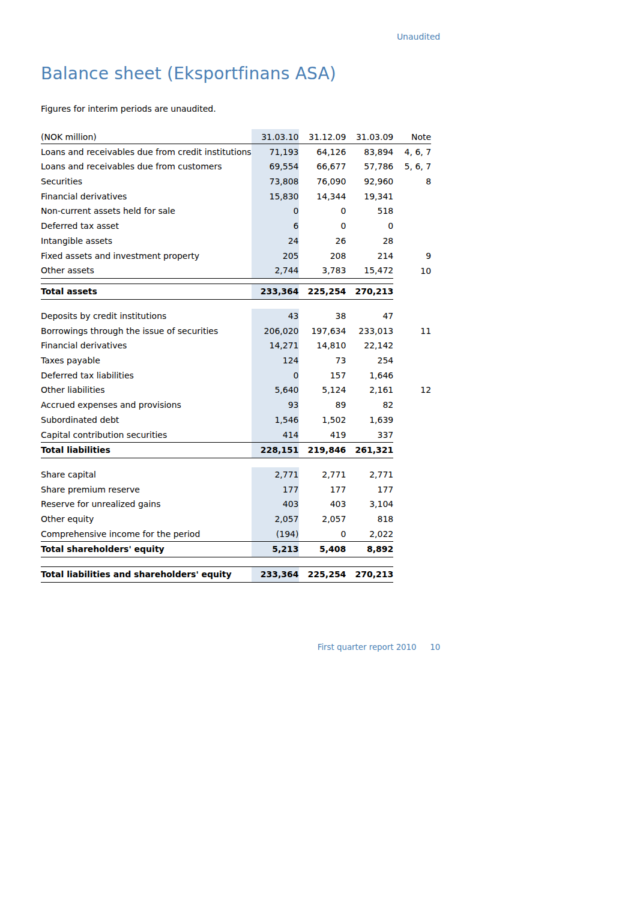Unaudited
Balance sheet (Eksportfinans ASA)
Figures for interim periods are unaudited.
| (NOK million) | 31.03.10 | 31.12.09 | 31.03.09 | Note |
| Loans and receivables due from credit institutions | 71,193 | 64,126 | 83,894 | 4, 6, 7 |
| Loans and receivables due from customers | 69,554 | 66,677 | 57,786 | 5, 6, 7 |
| Securities | 73,808 | 76,090 | 92,960 | 8 |
| Financial derivatives | 15,830 | 14,344 | 19,341 | |
| Non-current assets held for sale | 0 | 0 | 518 | |
| Deferred tax asset | 6 | 0 | 0 | |
| Intangible assets | 24 | 26 | 28 | |
| Fixed assets and investment property | 205 | 208 | 214 | 9 |
| Other assets | 2,744 | 3,783 | 15,472 | 10 |
| Total assets | 233,364 | 225,254 | 270,213 | |
| Deposits by credit institutions | 43 | 38 | 47 | |
| Borrowings through the issue of securities | 206,020 | 197,634 | 233,013 | 11 |
| Financial derivatives | 14,271 | 14,810 | 22,142 | |
| Taxes payable | 124 | 73 | 254 | |
| Deferred tax liabilities | 0 | 157 | 1,646 | |
| Other liabilities | 5,640 | 5,124 | 2,161 | 12 |
| Accrued expenses and provisions | 93 | 89 | 82 | |
| Subordinated debt | 1,546 | 1,502 | 1,639 | |
| Capital contribution securities | 414 | 419 | 337 | |
| Total liabilities | 228,151 | 219,846 | 261,321 | |
| Share capital | 2,771 | 2,771 | 2,771 | |
| Share premium reserve | 177 | 177 | 177 | |
| Reserve for unrealized gains | 403 | 403 | 3,104 | |
| Other equity | 2,057 | 2,057 | 818 | |
| Comprehensive income for the period | (194) | 0 | 2,022 | |
| Total shareholders' equity | 5,213 | 5,408 | 8,892 | |
| Total liabilities and shareholders' equity | 233,364 | 225,254 | 270,213 | |
First quarter report 201010